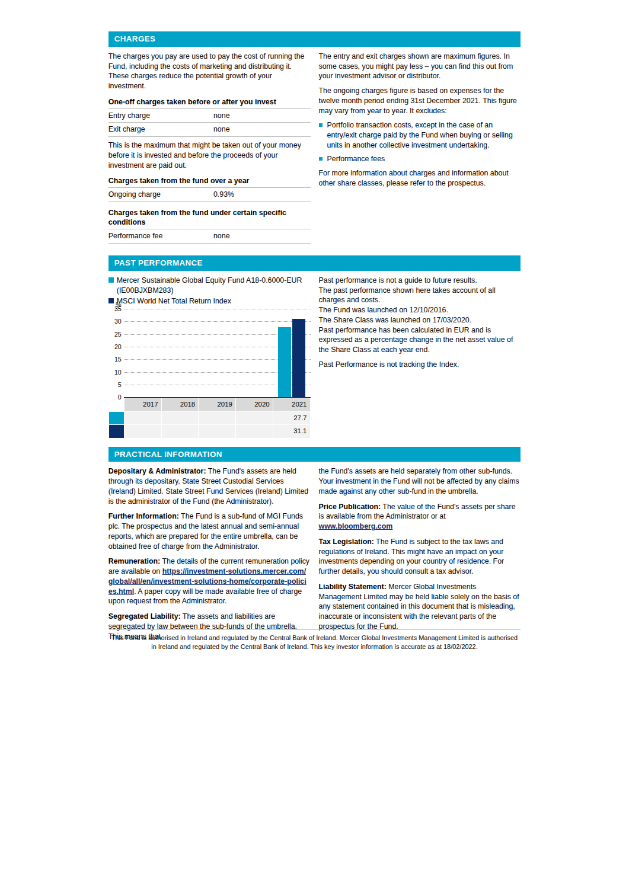CHARGES
The charges you pay are used to pay the cost of running the Fund, including the costs of marketing and distributing it. These charges reduce the potential growth of your investment.
One-off charges taken before or after you invest
| Entry charge | none |
| Exit charge | none |
This is the maximum that might be taken out of your money before it is invested and before the proceeds of your investment are paid out.
Charges taken from the fund over a year
| Ongoing charge | 0.93% |
Charges taken from the fund under certain specific conditions
| Performance fee | none |
The entry and exit charges shown are maximum figures. In some cases, you might pay less – you can find this out from your investment advisor or distributor.
The ongoing charges figure is based on expenses for the twelve month period ending 31st December 2021. This figure may vary from year to year. It excludes:
Portfolio transaction costs, except in the case of an entry/exit charge paid by the Fund when buying or selling units in another collective investment undertaking.
Performance fees
For more information about charges and information about other share classes, please refer to the prospectus.
PAST PERFORMANCE
Mercer Sustainable Global Equity Fund A18-0.6000-EUR (IE00BJXBM283)
MSCI World Net Total Return Index
%
35
30
25
20
15
10
5 0
| | 2017 | 2018 | 2019 | 2020 | 2021 |
| --- | --- | --- | --- | --- | --- |
| | | | | | 27.7 |
| | | | | | 31.1 |
Past performance is not a guide to future results.
The past performance shown here takes account of all charges and costs.
The Fund was launched on 12/10/2016.
The Share Class was launched on 17/03/2020.
Past performance has been calculated in EUR and is expressed as a percentage change in the net asset value of the Share Class at each year end.
Past Performance is not tracking the Index.
PRACTICAL INFORMATION
Depositary & Administrator: The Fund's assets are held through its depositary, State Street Custodial Services (Ireland) Limited. State Street Fund Services (Ireland) Limited is the administrator of the Fund (the Administrator).
Further Information: The Fund is a sub-fund of MGI Funds plc. The prospectus and the latest annual and semi-annual reports, which are prepared for the entire umbrella, can be obtained free of charge from the Administrator.
Remuneration: The details of the current remuneration policy are available on https://investment-solutions.mercer.com/global/all/en/investment-solutions-home/corporate-policies.html. A paper copy will be made available free of charge upon request from the Administrator.
Segregated Liability: The assets and liabilities are segregated by law between the sub-funds of the umbrella. This means that
the Fund's assets are held separately from other sub-funds. Your investment in the Fund will not be affected by any claims made against any other sub-fund in the umbrella.
Price Publication: The value of the Fund's assets per share is available from the Administrator or at www.bloomberg.com
Tax Legislation: The Fund is subject to the tax laws and regulations of Ireland. This might have an impact on your investments depending on your country of residence. For further details, you should consult a tax advisor.
Liability Statement: Mercer Global Investments Management Limited may be held liable solely on the basis of any statement contained in this document that is misleading, inaccurate or inconsistent with the relevant parts of the prospectus for the Fund.
This Fund is authorised in Ireland and regulated by the Central Bank of Ireland. Mercer Global Investments Management Limited is authorised in Ireland and regulated by the Central Bank of Ireland. This key investor information is accurate as at 18/02/2022.